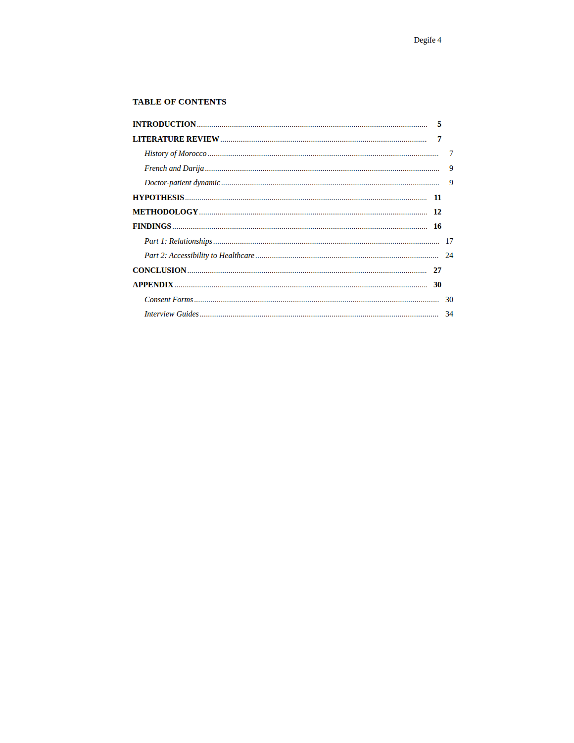Degife 4
TABLE OF CONTENTS
INTRODUCTION .................................................................................................................................................. 5
LITERATURE REVIEW .................................................................................................................................................. 7
History of Morocco .................................................................................................................................................. 7
French and Darija .................................................................................................................................................. 9
Doctor-patient dynamic .................................................................................................................................................. 9
HYPOTHESIS .................................................................................................................................................. 11
METHODOLOGY .................................................................................................................................................. 12
FINDINGS .................................................................................................................................................. 16
Part 1: Relationships .................................................................................................................................................. 17
Part 2: Accessibility to Healthcare .................................................................................................................................................. 24
CONCLUSION .................................................................................................................................................. 27
APPENDIX .................................................................................................................................................. 30
Consent Forms .................................................................................................................................................. 30
Interview Guides .................................................................................................................................................. 34